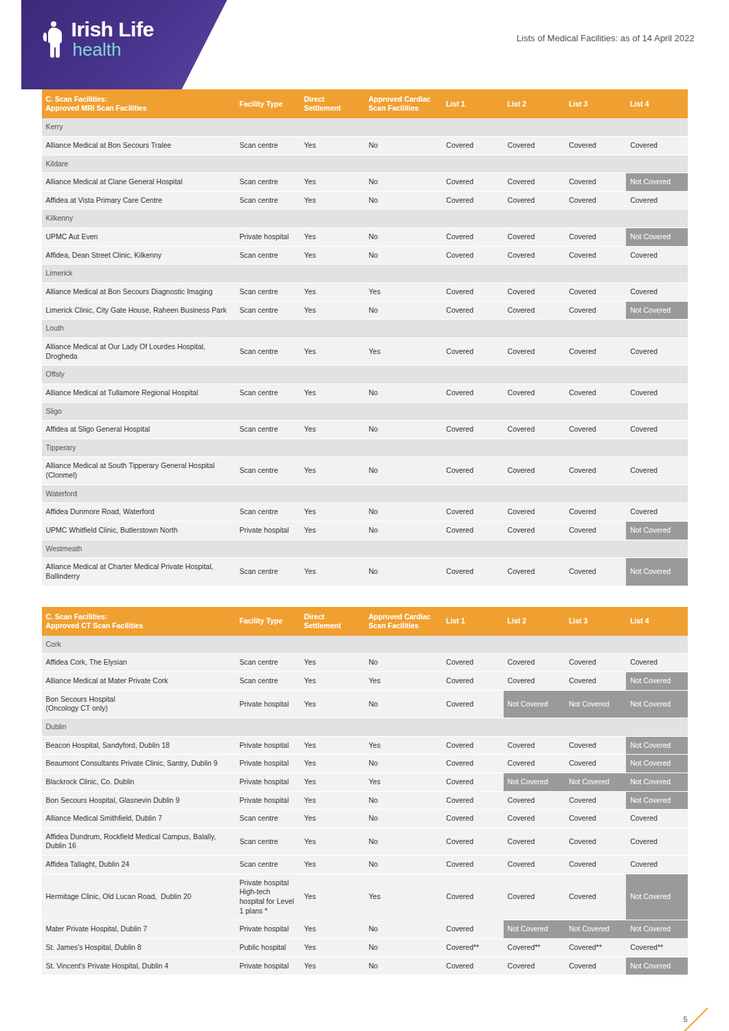Irish Life
health
Lists of Medical Facilities: as of 14 April 2022
| C. Scan Facilities: Approved MRI Scan Facilities | Facility Type | Direct Settlement | Approved Cardiac Scan Facilities | List 1 | List 2 | List 3 | List 4 |
| --- | --- | --- | --- | --- | --- | --- | --- |
| Kerry | | | | | | | |
| Alliance Medical at Bon Secours Tralee | Scan centre | Yes | No | Covered | Covered | Covered | Covered |
| Kildare | | | | | | | |
| Alliance Medical at Clane General Hospital | Scan centre | Yes | No | Covered | Covered | Covered | Not Covered |
| Affidea at Vista Primary Care Centre | Scan centre | Yes | No | Covered | Covered | Covered | Covered |
| Kilkenny | | | | | | | |
| UPMC Aut Even | Private hospital | Yes | No | Covered | Covered | Covered | Not Covered |
| Affidea, Dean Street Clinic, Kilkenny | Scan centre | Yes | No | Covered | Covered | Covered | Covered |
| Limerick | | | | | | | |
| Alliance Medical at Bon Secours Diagnostic Imaging | Scan centre | Yes | Yes | Covered | Covered | Covered | Covered |
| Limerick Clinic, City Gate House, Raheen Business Park | Scan centre | Yes | No | Covered | Covered | Covered | Not Covered |
| Louth | | | | | | | |
| Alliance Medical at Our Lady Of Lourdes Hospital, Drogheda | Scan centre | Yes | Yes | Covered | Covered | Covered | Covered |
| Offaly | | | | | | | |
| Alliance Medical at Tullamore Regional Hospital | Scan centre | Yes | No | Covered | Covered | Covered | Covered |
| Sligo | | | | | | | |
| Affidea at Sligo General Hospital | Scan centre | Yes | No | Covered | Covered | Covered | Covered |
| Tipperary | | | | | | | |
| Alliance Medical at South Tipperary General Hospital (Clonmel) | Scan centre | Yes | No | Covered | Covered | Covered | Covered |
| Waterford | | | | | | | |
| Affidea Dunmore Road, Waterford | Scan centre | Yes | No | Covered | Covered | Covered | Covered |
| UPMC Whitfield Clinic, Butlerstown North | Private hospital | Yes | No | Covered | Covered | Covered | Not Covered |
| Westmeath | | | | | | | |
| Alliance Medical at Charter Medical Private Hospital, Ballinderry | Scan centre | Yes | No | Covered | Covered | Covered | Not Covered |
| C. Scan Facilities: Approved CT Scan Facilities | Facility Type | Direct Settlement | Approved Cardiac Scan Facilities | List 1 | List 2 | List 3 | List 4 |
| --- | --- | --- | --- | --- | --- | --- | --- |
| Cork | | | | | | | |
| Affidea Cork, The Elysian | Scan centre | Yes | No | Covered | Covered | Covered | Covered |
| Alliance Medical at Mater Private Cork | Scan centre | Yes | Yes | Covered | Covered | Covered | Not Covered |
| Bon Secours Hospital (Oncology CT only) | Private hospital | Yes | No | Covered | Not Covered | Not Covered | Not Covered |
| Dublin | | | | | | | |
| Beacon Hospital, Sandyford, Dublin 18 | Private hospital | Yes | Yes | Covered | Covered | Covered | Not Covered |
| Beaumont Consultants Private Clinic, Santry, Dublin 9 | Private hospital | Yes | No | Covered | Covered | Covered | Not Covered |
| Blackrock Clinic, Co. Dublin | Private hospital | Yes | Yes | Covered | Not Covered | Not Covered | Not Covered |
| Bon Secours Hospital, Glasnevin Dublin 9 | Private hospital | Yes | No | Covered | Covered | Covered | Not Covered |
| Alliance Medical Smithfield, Dublin 7 | Scan centre | Yes | No | Covered | Covered | Covered | Covered |
| Affidea Dundrum, Rockfield Medical Campus, Balally, Dublin 16 | Scan centre | Yes | No | Covered | Covered | Covered | Covered |
| Affidea Tallaght, Dublin 24 | Scan centre | Yes | No | Covered | Covered | Covered | Covered |
| Hermitage Clinic, Old Lucan Road, Dublin 20 | Private hospital High-tech hospital for Level 1 plans * | Yes | Yes | Covered | Covered | Covered | Not Covered |
| Mater Private Hospital, Dublin 7 | Private hospital | Yes | No | Covered | Not Covered | Not Covered | Not Covered |
| St. James's Hospital, Dublin 8 | Public hospital | Yes | No | Covered** | Covered** | Covered** | Covered** |
| St. Vincent's Private Hospital, Dublin 4 | Private hospital | Yes | No | Covered | Covered | Covered | Not Covered |
5